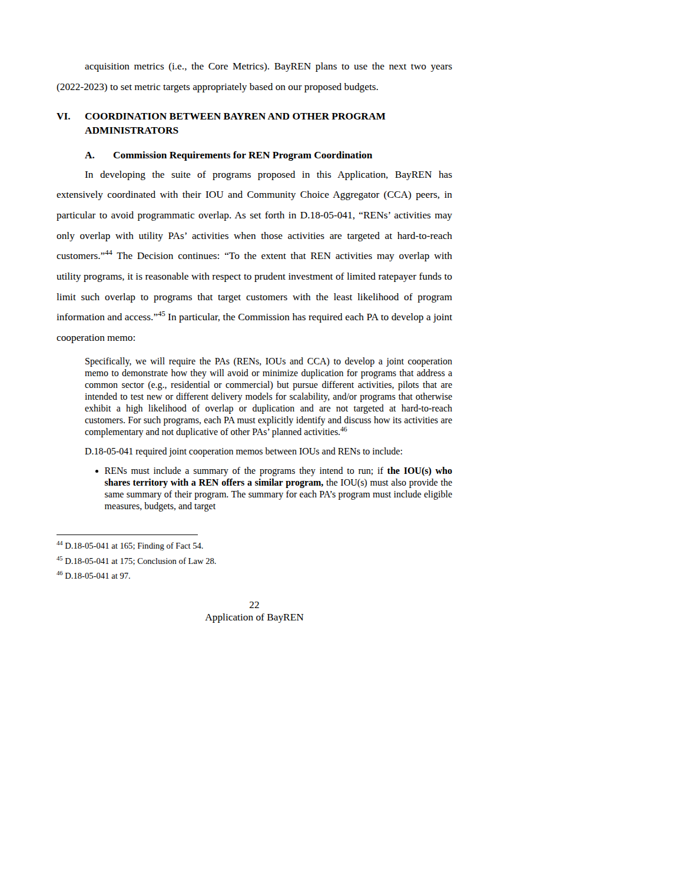acquisition metrics (i.e., the Core Metrics). BayREN plans to use the next two years (2022-2023) to set metric targets appropriately based on our proposed budgets.
VI. COORDINATION BETWEEN BAYREN AND OTHER PROGRAM ADMINISTRATORS
A. Commission Requirements for REN Program Coordination
In developing the suite of programs proposed in this Application, BayREN has extensively coordinated with their IOU and Community Choice Aggregator (CCA) peers, in particular to avoid programmatic overlap. As set forth in D.18-05-041, “RENs’ activities may only overlap with utility PAs’ activities when those activities are targeted at hard-to-reach customers.”44 The Decision continues: “To the extent that REN activities may overlap with utility programs, it is reasonable with respect to prudent investment of limited ratepayer funds to limit such overlap to programs that target customers with the least likelihood of program information and access.”45 In particular, the Commission has required each PA to develop a joint cooperation memo:
Specifically, we will require the PAs (RENs, IOUs and CCA) to develop a joint cooperation memo to demonstrate how they will avoid or minimize duplication for programs that address a common sector (e.g., residential or commercial) but pursue different activities, pilots that are intended to test new or different delivery models for scalability, and/or programs that otherwise exhibit a high likelihood of overlap or duplication and are not targeted at hard-to-reach customers. For such programs, each PA must explicitly identify and discuss how its activities are complementary and not duplicative of other PAs’ planned activities.46
D.18-05-041 required joint cooperation memos between IOUs and RENs to include:
RENs must include a summary of the programs they intend to run; if the IOU(s) who shares territory with a REN offers a similar program, the IOU(s) must also provide the same summary of their program. The summary for each PA’s program must include eligible measures, budgets, and target
44 D.18-05-041 at 165; Finding of Fact 54.
45 D.18-05-041 at 175; Conclusion of Law 28.
46 D.18-05-041 at 97.
22 Application of BayREN